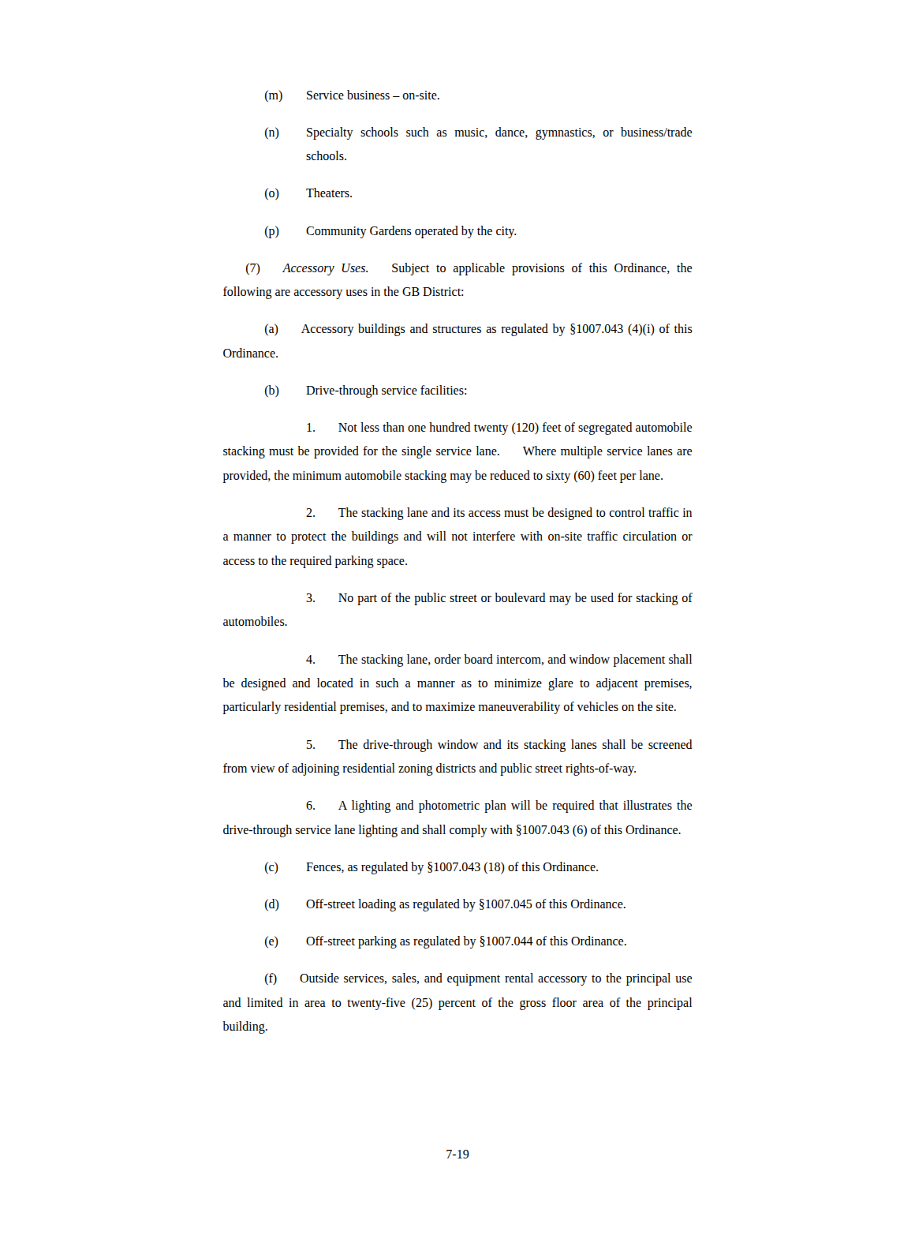(m) Service business – on-site.
(n) Specialty schools such as music, dance, gymnastics, or business/trade schools.
(o) Theaters.
(p) Community Gardens operated by the city.
(7) Accessory Uses. Subject to applicable provisions of this Ordinance, the following are accessory uses in the GB District:
(a) Accessory buildings and structures as regulated by §1007.043 (4)(i) of this Ordinance.
(b) Drive-through service facilities:
1. Not less than one hundred twenty (120) feet of segregated automobile stacking must be provided for the single service lane. Where multiple service lanes are provided, the minimum automobile stacking may be reduced to sixty (60) feet per lane.
2. The stacking lane and its access must be designed to control traffic in a manner to protect the buildings and will not interfere with on-site traffic circulation or access to the required parking space.
3. No part of the public street or boulevard may be used for stacking of automobiles.
4. The stacking lane, order board intercom, and window placement shall be designed and located in such a manner as to minimize glare to adjacent premises, particularly residential premises, and to maximize maneuverability of vehicles on the site.
5. The drive-through window and its stacking lanes shall be screened from view of adjoining residential zoning districts and public street rights-of-way.
6. A lighting and photometric plan will be required that illustrates the drive-through service lane lighting and shall comply with §1007.043 (6) of this Ordinance.
(c) Fences, as regulated by §1007.043 (18) of this Ordinance.
(d) Off-street loading as regulated by §1007.045 of this Ordinance.
(e) Off-street parking as regulated by §1007.044 of this Ordinance.
(f) Outside services, sales, and equipment rental accessory to the principal use and limited in area to twenty-five (25) percent of the gross floor area of the principal building.
7-19